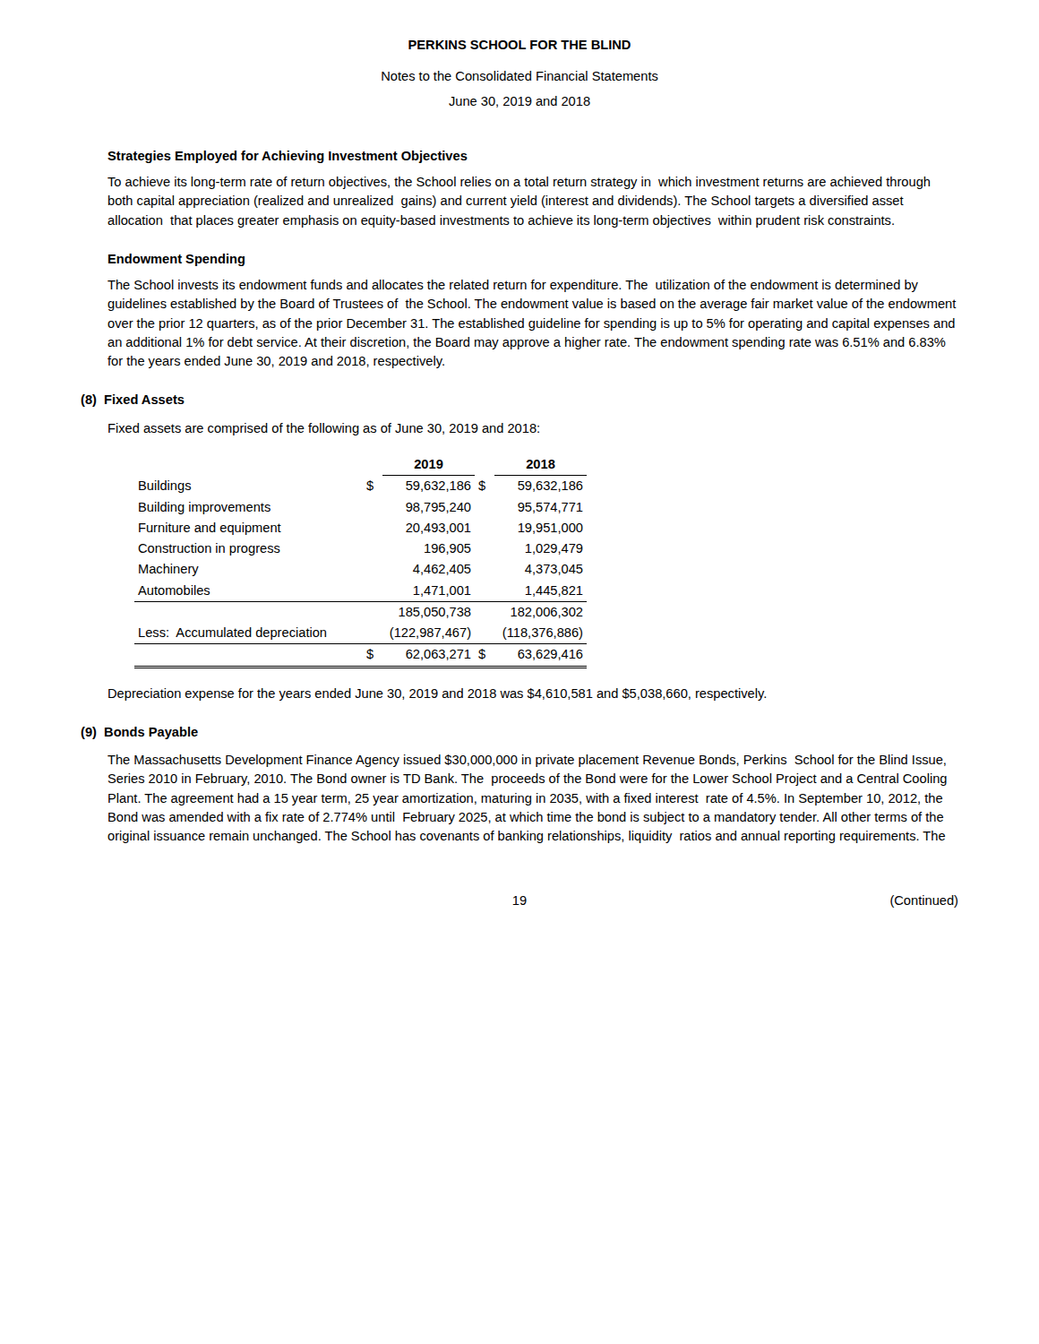PERKINS SCHOOL FOR THE BLIND
Notes to the Consolidated Financial Statements
June 30, 2019 and 2018
Strategies Employed for Achieving Investment Objectives
To achieve its long-term rate of return objectives, the School relies on a total return strategy in which investment returns are achieved through both capital appreciation (realized and unrealized gains) and current yield (interest and dividends). The School targets a diversified asset allocation that places greater emphasis on equity-based investments to achieve its long-term objectives within prudent risk constraints.
Endowment Spending
The School invests its endowment funds and allocates the related return for expenditure. The utilization of the endowment is determined by guidelines established by the Board of Trustees of the School. The endowment value is based on the average fair market value of the endowment over the prior 12 quarters, as of the prior December 31. The established guideline for spending is up to 5% for operating and capital expenses and an additional 1% for debt service. At their discretion, the Board may approve a higher rate. The endowment spending rate was 6.51% and 6.83% for the years ended June 30, 2019 and 2018, respectively.
(8) Fixed Assets
Fixed assets are comprised of the following as of June 30, 2019 and 2018:
| | | 2019 | | 2018 |
| Buildings | $ | 59,632,186 | $ | 59,632,186 |
| Building improvements | | 98,795,240 | | 95,574,771 |
| Furniture and equipment | | 20,493,001 | | 19,951,000 |
| Construction in progress | | 196,905 | | 1,029,479 |
| Machinery | | 4,462,405 | | 4,373,045 |
| Automobiles | | 1,471,001 | | 1,445,821 |
| | | 185,050,738 | | 182,006,302 |
| Less: Accumulated depreciation | | (122,987,467) | | (118,376,886) |
| | $ | 62,063,271 | $ | 63,629,416 |
Depreciation expense for the years ended June 30, 2019 and 2018 was $4,610,581 and $5,038,660, respectively.
(9) Bonds Payable
The Massachusetts Development Finance Agency issued $30,000,000 in private placement Revenue Bonds, Perkins School for the Blind Issue, Series 2010 in February, 2010. The Bond owner is TD Bank. The proceeds of the Bond were for the Lower School Project and a Central Cooling Plant. The agreement had a 15 year term, 25 year amortization, maturing in 2035, with a fixed interest rate of 4.5%. In September 10, 2012, the Bond was amended with a fix rate of 2.774% until February 2025, at which time the bond is subject to a mandatory tender. All other terms of the original issuance remain unchanged. The School has covenants of banking relationships, liquidity ratios and annual reporting requirements. The
19
(Continued)